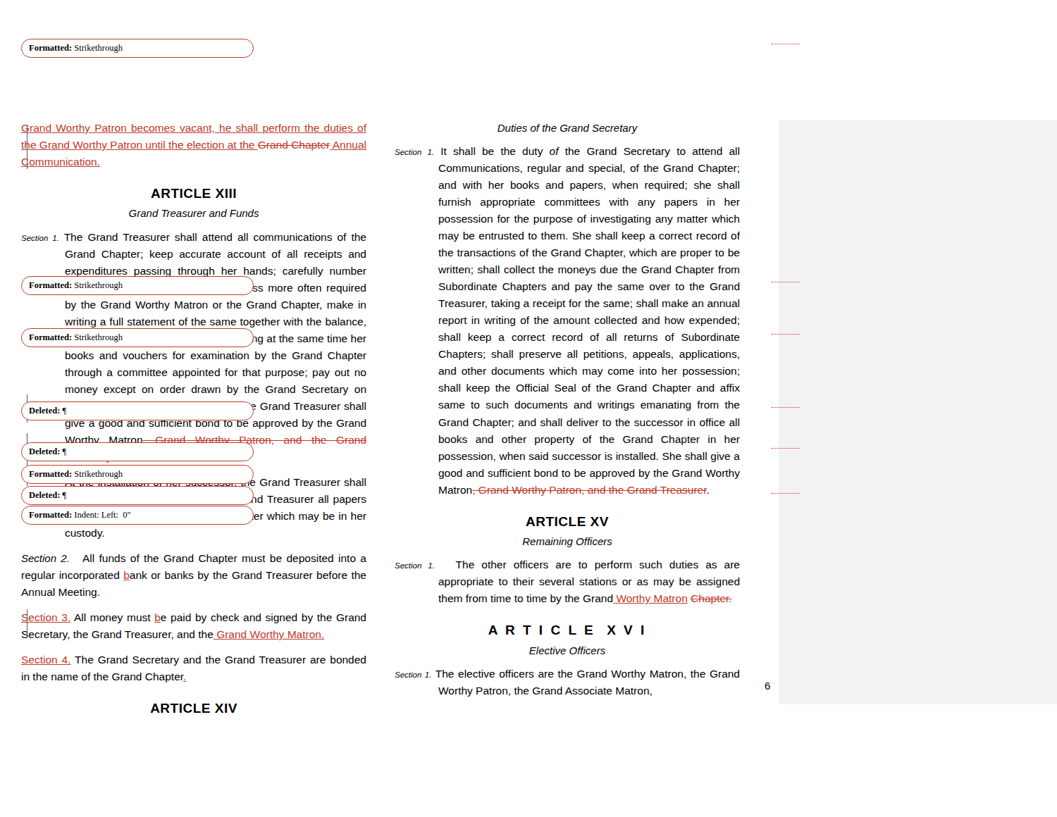Grand Worthy Patron becomes vacant, he shall perform the duties of the Grand Worthy Patron until the election at the Grand Chapter Annual Communication.
ARTICLE XIII
Grand Treasurer and Funds
Section 1. The Grand Treasurer shall attend all communications of the Grand Chapter; keep accurate account of all receipts and expenditures passing through her hands; carefully number and file vouchers; and, annually, unless more often required by the Grand Worthy Matron or the Grand Chapter, make in writing a full statement of the same together with the balance, if any, remaining in her hands, submitting at the same time her books and vouchers for examination by the Grand Chapter through a committee appointed for that purpose; pay out no money except on order drawn by the Grand Secretary on order of the Grand Worthy Matron. The Grand Treasurer shall give a good and sufficient bond to be approved by the Grand Worthy Matron, Grand Worthy Patron, and the Grand Secretary.
At the installation of her successor, the Grand Treasurer shall deliver into the hands of the new Grand Treasurer all papers and other property of the Grand Chapter which may be in her custody.
Section 2. All funds of the Grand Chapter must be deposited into a regular incorporated bank or banks by the Grand Treasurer before the Annual Meeting.
Section 3. All money must be paid by check and signed by the Grand Secretary, the Grand Treasurer, and the Grand Worthy Matron.
Section 4. The Grand Secretary and the Grand Treasurer are bonded in the name of the Grand Chapter.
ARTICLE XIV
Duties of the Grand Secretary
Section 1. It shall be the duty of the Grand Secretary to attend all Communications, regular and special, of the Grand Chapter; and with her books and papers, when required; she shall furnish appropriate committees with any papers in her possession for the purpose of investigating any matter which may be entrusted to them. She shall keep a correct record of the transactions of the Grand Chapter, which are proper to be written; shall collect the moneys due the Grand Chapter from Subordinate Chapters and pay the same over to the Grand Treasurer, taking a receipt for the same; shall make an annual report in writing of the amount collected and how expended; shall keep a correct record of all returns of Subordinate Chapters; shall preserve all petitions, appeals, applications, and other documents which may come into her possession; shall keep the Official Seal of the Grand Chapter and affix same to such documents and writings emanating from the Grand Chapter; and shall deliver to the successor in office all books and other property of the Grand Chapter in her possession, when said successor is installed. She shall give a good and sufficient bond to be approved by the Grand Worthy Matron, Grand Worthy Patron, and the Grand Treasurer.
ARTICLE XV
Remaining Officers
Section 1. The other officers are to perform such duties as are appropriate to their several stations or as may be assigned them from time to time by the Grand Worthy Matron Chapter.
A R T I C L E X V I
Elective Officers
Section 1. The elective officers are the Grand Worthy Matron, the Grand Worthy Patron, the Grand Associate Matron,
6
Formatted: Strikethrough
Formatted: Strikethrough
Formatted: Strikethrough
Deleted: ¶
Deleted: ¶
Formatted: Strikethrough
Deleted: ¶
Formatted: Indent: Left: 0"